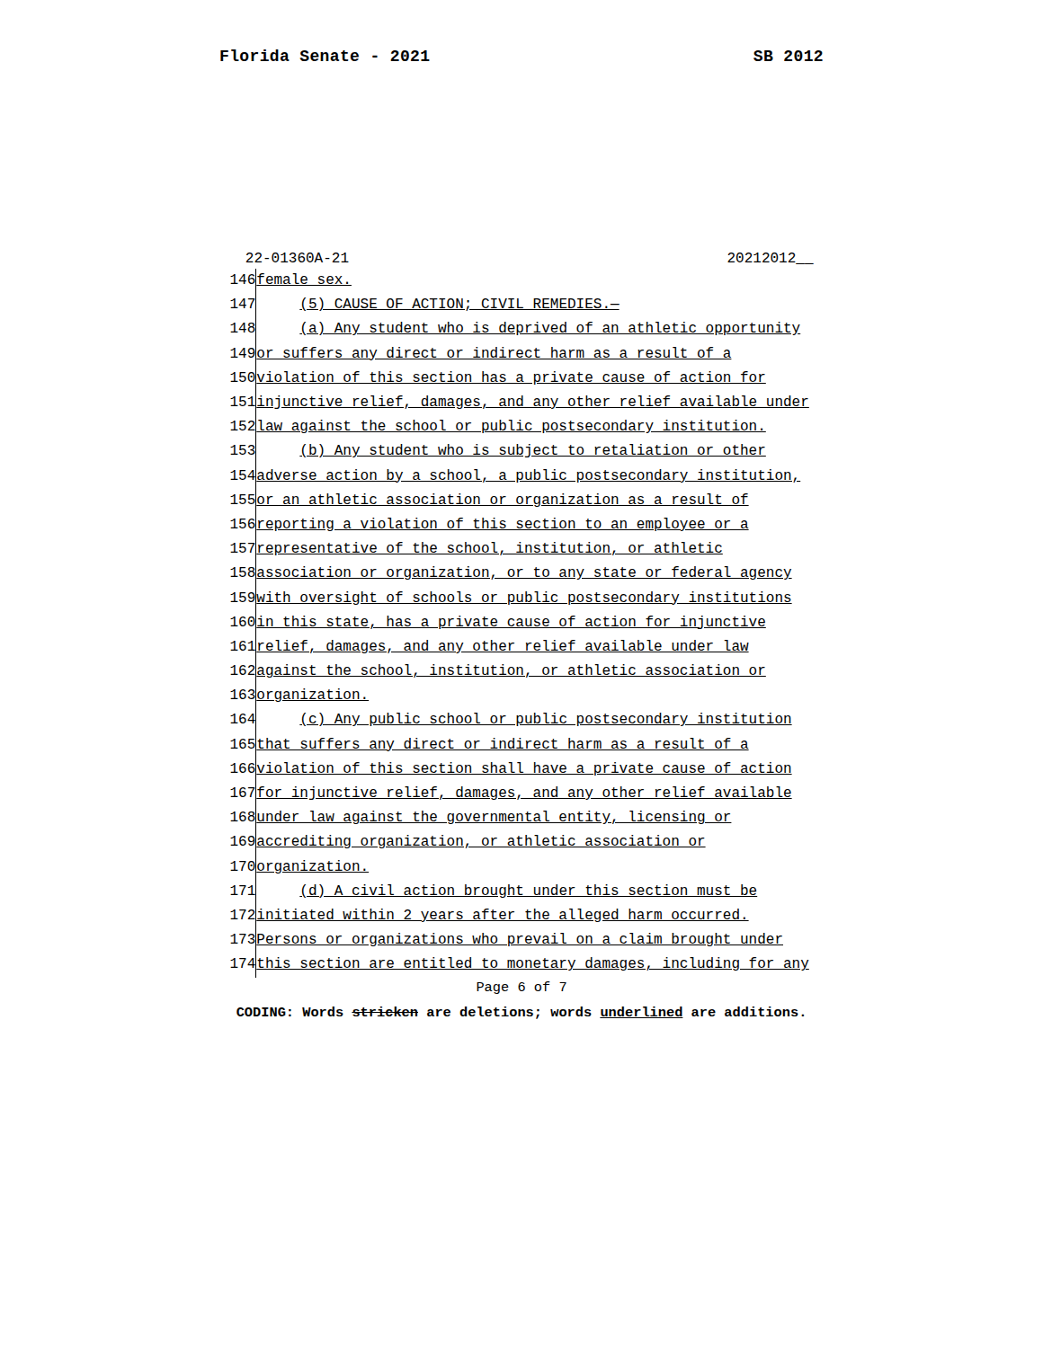Florida Senate - 2021 SB 2012
22-01360A-21 20212012__
| 146 | female sex. |
| 147 | (5) CAUSE OF ACTION; CIVIL REMEDIES.— |
| 148 | (a) Any student who is deprived of an athletic opportunity |
| 149 | or suffers any direct or indirect harm as a result of a |
| 150 | violation of this section has a private cause of action for |
| 151 | injunctive relief, damages, and any other relief available under |
| 152 | law against the school or public postsecondary institution. |
| 153 | (b) Any student who is subject to retaliation or other |
| 154 | adverse action by a school, a public postsecondary institution, |
| 155 | or an athletic association or organization as a result of |
| 156 | reporting a violation of this section to an employee or a |
| 157 | representative of the school, institution, or athletic |
| 158 | association or organization, or to any state or federal agency |
| 159 | with oversight of schools or public postsecondary institutions |
| 160 | in this state, has a private cause of action for injunctive |
| 161 | relief, damages, and any other relief available under law |
| 162 | against the school, institution, or athletic association or |
| 163 | organization. |
| 164 | (c) Any public school or public postsecondary institution |
| 165 | that suffers any direct or indirect harm as a result of a |
| 166 | violation of this section shall have a private cause of action |
| 167 | for injunctive relief, damages, and any other relief available |
| 168 | under law against the governmental entity, licensing or |
| 169 | accrediting organization, or athletic association or |
| 170 | organization. |
| 171 | (d) A civil action brought under this section must be |
| 172 | initiated within 2 years after the alleged harm occurred. |
| 173 | Persons or organizations who prevail on a claim brought under |
| 174 | this section are entitled to monetary damages, including for any |
Page 6 of 7
CODING: Words stricken are deletions; words underlined are additions.